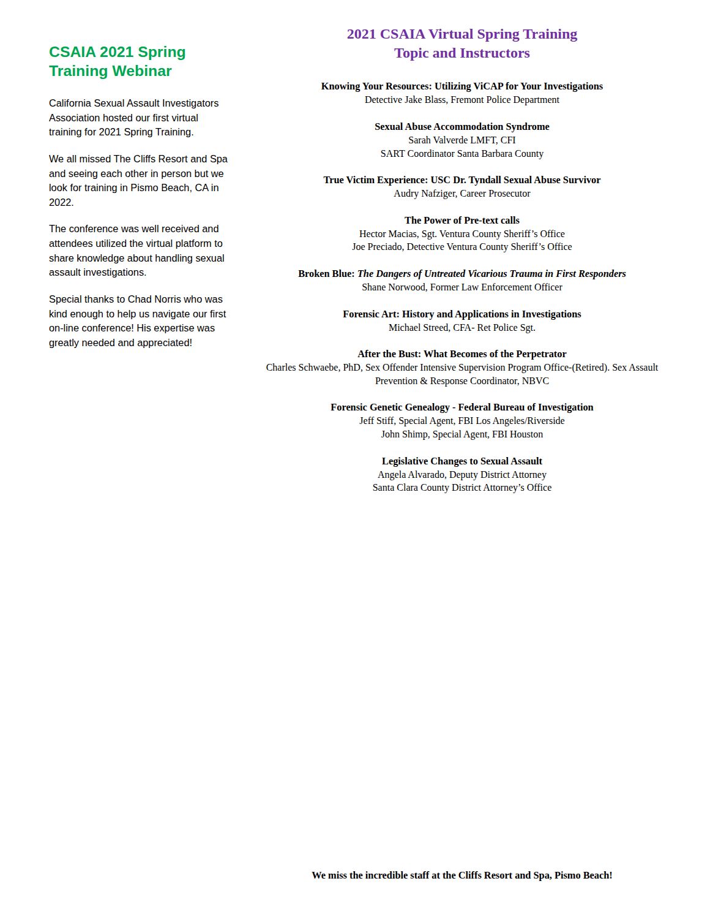CSAIA 2021 Spring Training Webinar
California Sexual Assault Investigators Association hosted our first virtual training for 2021 Spring Training.
We all missed The Cliffs Resort and Spa and seeing each other in person but we look for training in Pismo Beach, CA in 2022.
The conference was well received and attendees utilized the virtual platform to share knowledge about handling sexual assault investigations.
Special thanks to Chad Norris who was kind enough to help us navigate our first on-line conference! His expertise was greatly needed and appreciated!
2021 CSAIA Virtual Spring Training
Topic and Instructors
Knowing Your Resources: Utilizing ViCAP for Your Investigations Detective Jake Blass, Fremont Police Department
Sexual Abuse Accommodation Syndrome Sarah Valverde LMFT, CFI SART Coordinator Santa Barbara County
True Victim Experience: USC Dr. Tyndall Sexual Abuse Survivor Audry Nafziger, Career Prosecutor
The Power of Pre-text calls Hector Macias, Sgt. Ventura County Sheriff’s Office Joe Preciado, Detective Ventura County Sheriff’s Office
Broken Blue: The Dangers of Untreated Vicarious Trauma in First Responders Shane Norwood, Former Law Enforcement Officer
Forensic Art: History and Applications in Investigations Michael Streed, CFA- Ret Police Sgt.
After the Bust: What Becomes of the Perpetrator Charles Schwaebe, PhD, Sex Offender Intensive Supervision Program Office-(Retired). Sex Assault Prevention & Response Coordinator, NBVC
Forensic Genetic Genealogy - Federal Bureau of Investigation Jeff Stiff, Special Agent, FBI Los Angeles/Riverside John Shimp, Special Agent, FBI Houston
Legislative Changes to Sexual Assault Angela Alvarado, Deputy District Attorney Santa Clara County District Attorney’s Office
We miss the incredible staff at the Cliffs Resort and Spa, Pismo Beach!